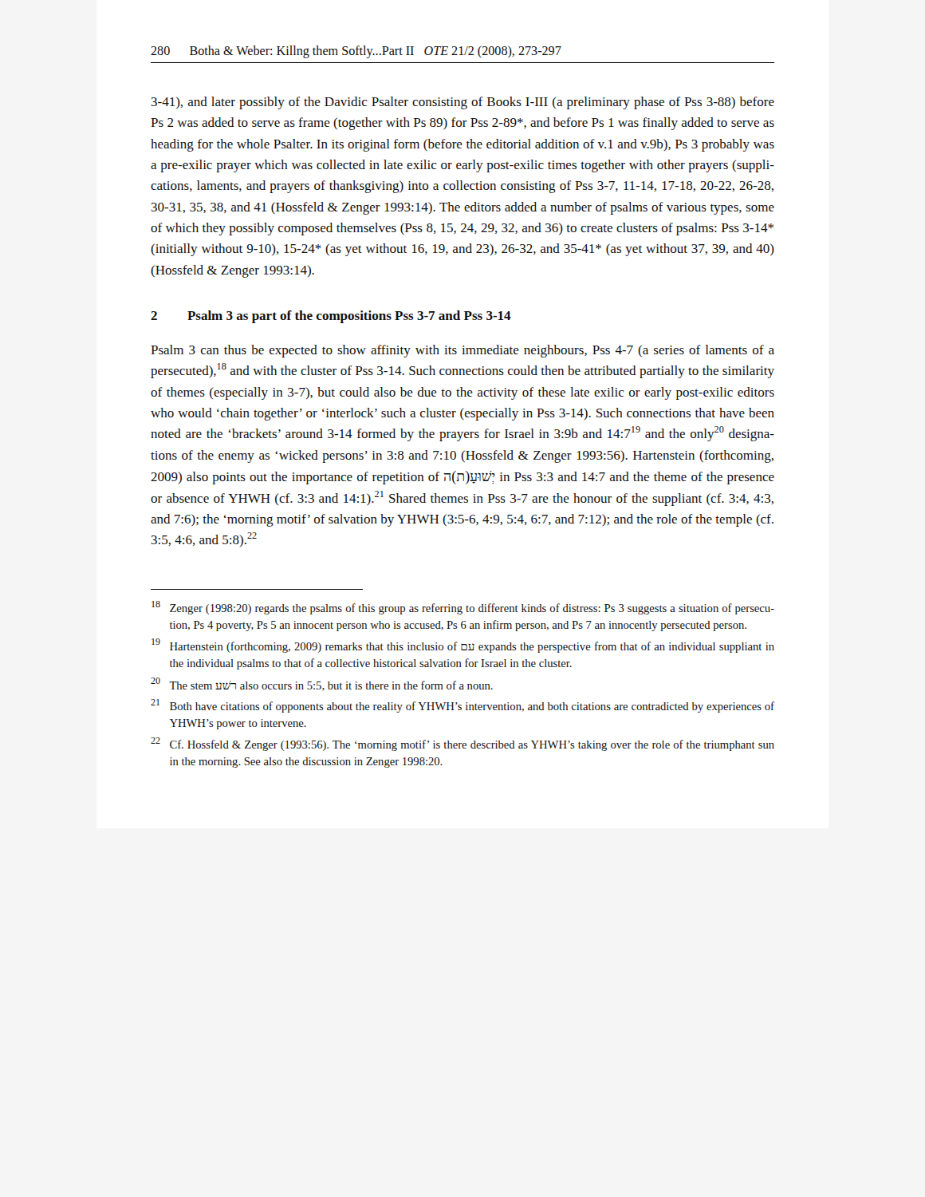280 Botha & Weber: Killng them Softly...Part II OTE 21/2 (2008), 273-297
3-41), and later possibly of the Davidic Psalter consisting of Books I-III (a preliminary phase of Pss 3-88) before Ps 2 was added to serve as frame (together with Ps 89) for Pss 2-89*, and before Ps 1 was finally added to serve as heading for the whole Psalter. In its original form (before the editorial addition of v.1 and v.9b), Ps 3 probably was a pre-exilic prayer which was collected in late exilic or early post-exilic times together with other prayers (supplications, laments, and prayers of thanksgiving) into a collection consisting of Pss 3-7, 11-14, 17-18, 20-22, 26-28, 30-31, 35, 38, and 41 (Hossfeld & Zenger 1993:14). The editors added a number of psalms of various types, some of which they possibly composed themselves (Pss 8, 15, 24, 29, 32, and 36) to create clusters of psalms: Pss 3-14* (initially without 9-10), 15-24* (as yet without 16, 19, and 23), 26-32, and 35-41* (as yet without 37, 39, and 40) (Hossfeld & Zenger 1993:14).
2 Psalm 3 as part of the compositions Pss 3-7 and Pss 3-14
Psalm 3 can thus be expected to show affinity with its immediate neighbours, Pss 4-7 (a series of laments of a persecuted),18 and with the cluster of Pss 3-14. Such connections could then be attributed partially to the similarity of themes (especially in 3-7), but could also be due to the activity of these late exilic or early post-exilic editors who would ‘chain together’ or ‘interlock’ such a cluster (especially in Pss 3-14). Such connections that have been noted are the ‘brackets’ around 3-14 formed by the prayers for Israel in 3:9b and 14:719 and the only20 designations of the enemy as ‘wicked persons’ in 3:8 and 7:10 (Hossfeld & Zenger 1993:56). Hartenstein (forthcoming, 2009) also points out the importance of repetition of יְשׁוּעָ(ת)ה in Pss 3:3 and 14:7 and the theme of the presence or absence of YHWH (cf. 3:3 and 14:1).21 Shared themes in Pss 3-7 are the honour of the suppliant (cf. 3:4, 4:3, and 7:6); the ‘morning motif’ of salvation by YHWH (3:5-6, 4:9, 5:4, 6:7, and 7:12); and the role of the temple (cf. 3:5, 4:6, and 5:8).22
18 Zenger (1998:20) regards the psalms of this group as referring to different kinds of distress: Ps 3 suggests a situation of persecution, Ps 4 poverty, Ps 5 an innocent person who is accused, Ps 6 an infirm person, and Ps 7 an innocently persecuted person.
19 Hartenstein (forthcoming, 2009) remarks that this inclusio of עם expands the perspective from that of an individual suppliant in the individual psalms to that of a collective historical salvation for Israel in the cluster.
20 The stem רשׁע also occurs in 5:5, but it is there in the form of a noun.
21 Both have citations of opponents about the reality of YHWH’s intervention, and both citations are contradicted by experiences of YHWH’s power to intervene.
22 Cf. Hossfeld & Zenger (1993:56). The ‘morning motif’ is there described as YHWH’s taking over the role of the triumphant sun in the morning. See also the discussion in Zenger 1998:20.